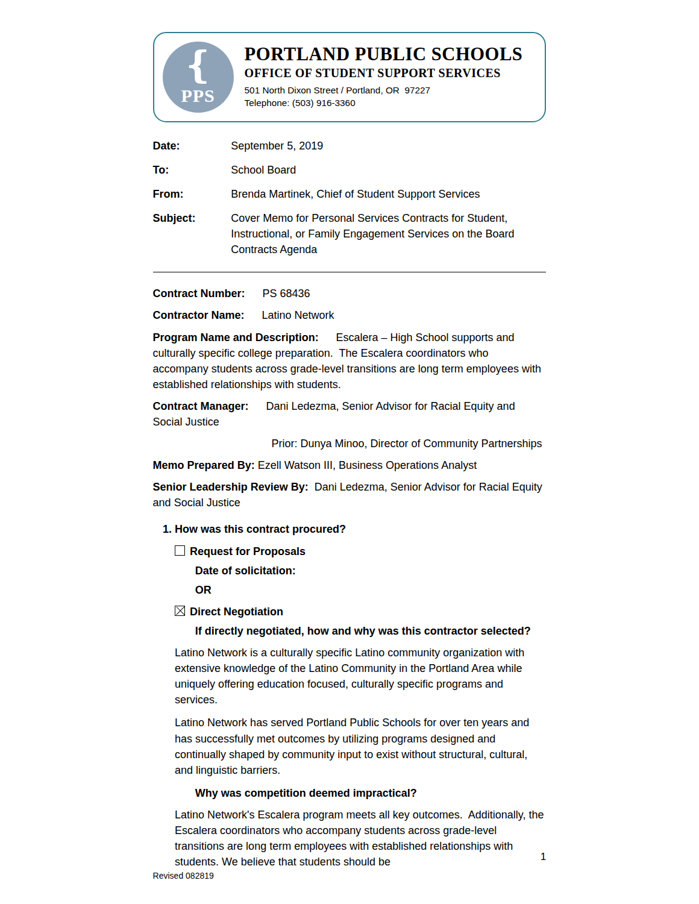❴ PPS
PORTLAND PUBLIC SCHOOLS
OFFICE OF STUDENT SUPPORT SERVICES
501 North Dixon Street / Portland, OR 97227
Telephone: (503) 916-3360
| Date: | September 5, 2019 |
| To: | School Board |
| From: | Brenda Martinek, Chief of Student Support Services |
| Subject: | Cover Memo for Personal Services Contracts for Student, Instructional, or Family Engagement Services on the Board Contracts Agenda |
Contract Number: PS 68436
Contractor Name: Latino Network
Program Name and Description: Escalera – High School supports and culturally specific college preparation. The Escalera coordinators who accompany students across grade-level transitions are long term employees with established relationships with students.
Contract Manager: Dani Ledezma, Senior Advisor for Racial Equity and Social Justice
Prior: Dunya Minoo, Director of Community Partnerships
Memo Prepared By: Ezell Watson III, Business Operations Analyst
Senior Leadership Review By: Dani Ledezma, Senior Advisor for Racial Equity and Social Justice
How was this contract procured?
Request for Proposals
Date of solicitation:
OR
Direct Negotiation
If directly negotiated, how and why was this contractor selected?
Latino Network is a culturally specific Latino community organization with extensive knowledge of the Latino Community in the Portland Area while uniquely offering education focused, culturally specific programs and services.
Latino Network has served Portland Public Schools for over ten years and has successfully met outcomes by utilizing programs designed and continually shaped by community input to exist without structural, cultural, and linguistic barriers.
Why was competition deemed impractical?
Latino Network's Escalera program meets all key outcomes. Additionally, the Escalera coordinators who accompany students across grade-level transitions are long term employees with established relationships with students. We believe that students should be
1
Revised 082819